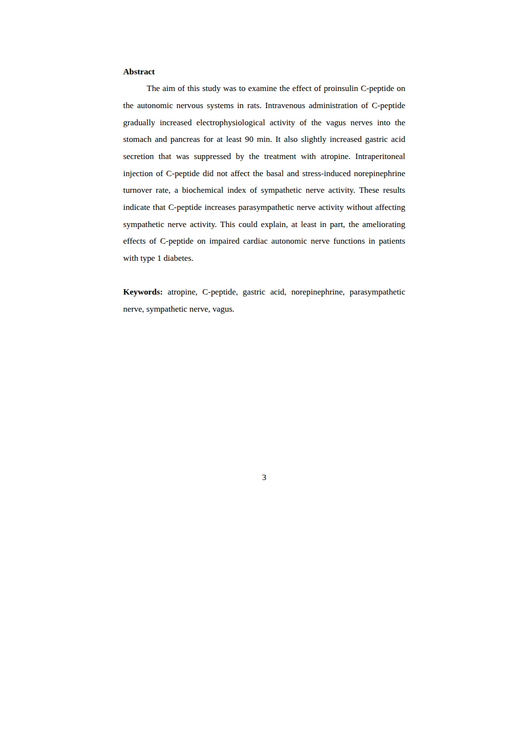Abstract
The aim of this study was to examine the effect of proinsulin C-peptide on the autonomic nervous systems in rats. Intravenous administration of C-peptide gradually increased electrophysiological activity of the vagus nerves into the stomach and pancreas for at least 90 min. It also slightly increased gastric acid secretion that was suppressed by the treatment with atropine. Intraperitoneal injection of C-peptide did not affect the basal and stress-induced norepinephrine turnover rate, a biochemical index of sympathetic nerve activity. These results indicate that C-peptide increases parasympathetic nerve activity without affecting sympathetic nerve activity. This could explain, at least in part, the ameliorating effects of C-peptide on impaired cardiac autonomic nerve functions in patients with type 1 diabetes.
Keywords: atropine, C-peptide, gastric acid, norepinephrine, parasympathetic nerve, sympathetic nerve, vagus.
3